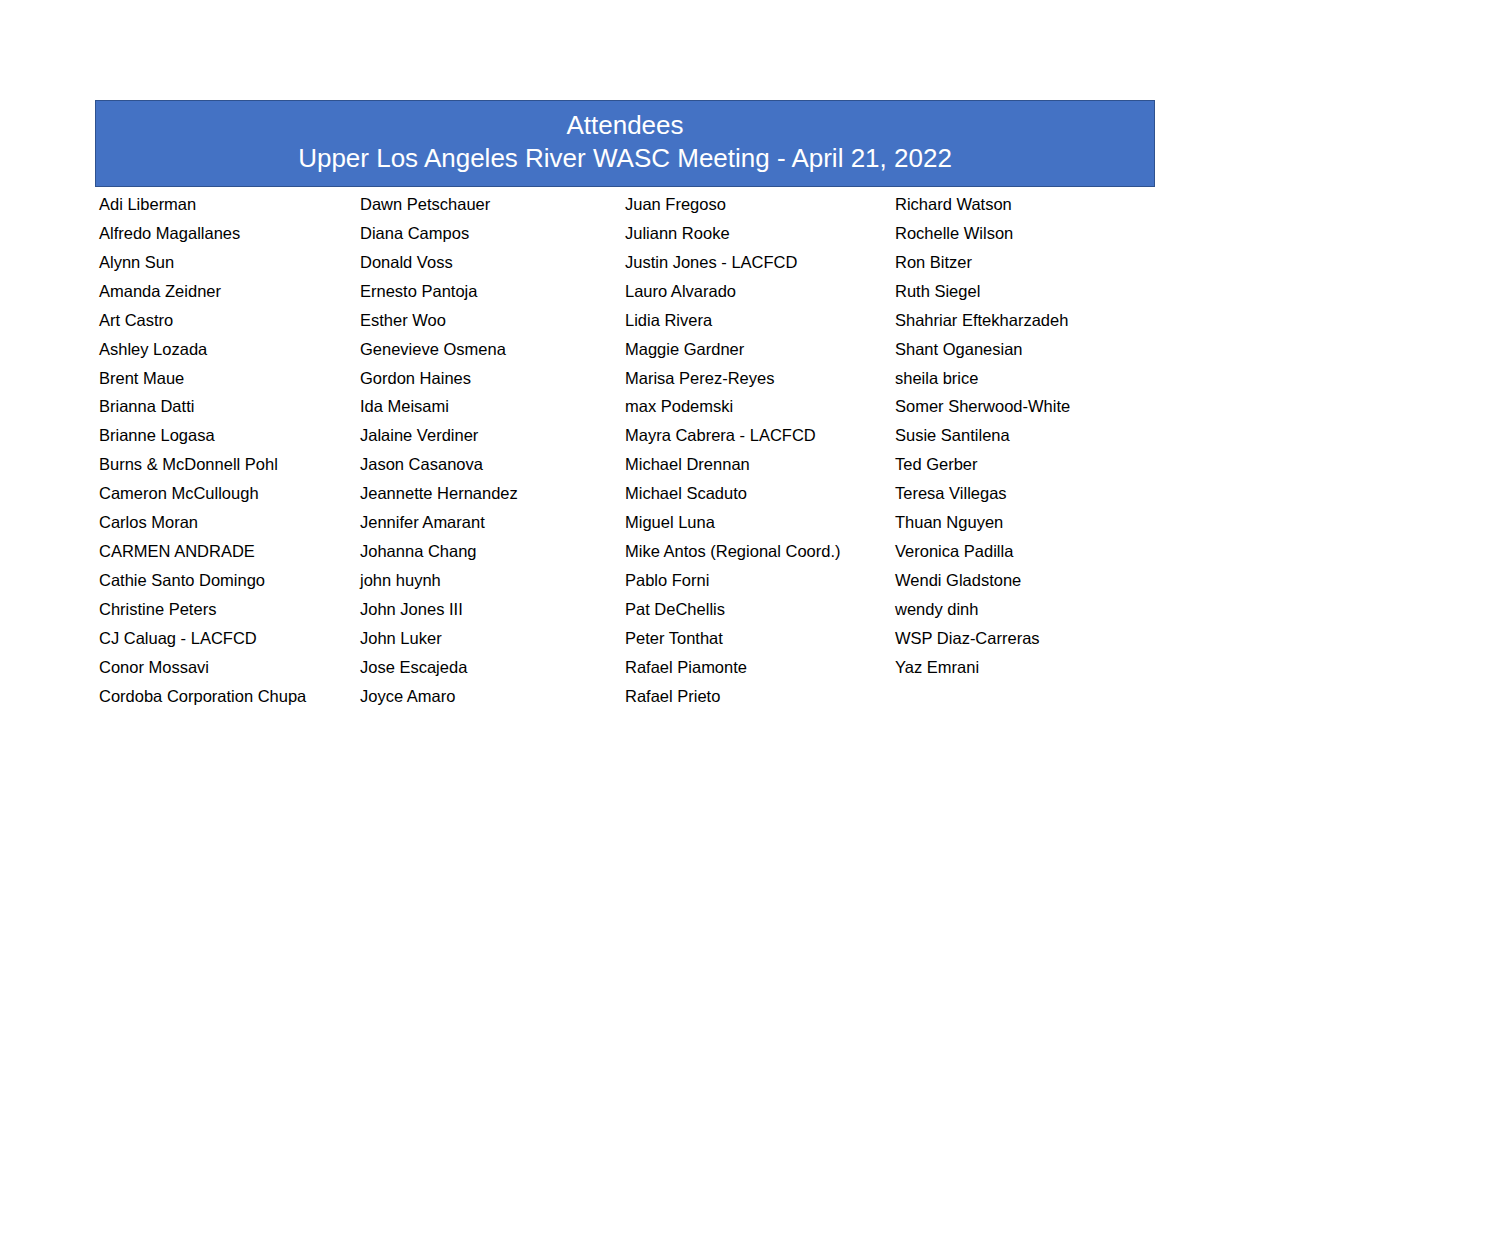Attendees
Upper Los Angeles River WASC Meeting - April 21, 2022
| Adi Liberman | Dawn Petschauer | Juan Fregoso | Richard Watson |
| Alfredo Magallanes | Diana Campos | Juliann Rooke | Rochelle Wilson |
| Alynn Sun | Donald Voss | Justin Jones - LACFCD | Ron Bitzer |
| Amanda Zeidner | Ernesto Pantoja | Lauro Alvarado | Ruth Siegel |
| Art Castro | Esther Woo | Lidia Rivera | Shahriar Eftekharzadeh |
| Ashley Lozada | Genevieve Osmena | Maggie Gardner | Shant Oganesian |
| Brent Maue | Gordon Haines | Marisa Perez-Reyes | sheila brice |
| Brianna Datti | Ida Meisami | max Podemski | Somer Sherwood-White |
| Brianne Logasa | Jalaine Verdiner | Mayra Cabrera - LACFCD | Susie Santilena |
| Burns & McDonnell Pohl | Jason Casanova | Michael Drennan | Ted Gerber |
| Cameron McCullough | Jeannette Hernandez | Michael Scaduto | Teresa Villegas |
| Carlos Moran | Jennifer Amarant | Miguel Luna | Thuan Nguyen |
| CARMEN ANDRADE | Johanna Chang | Mike Antos (Regional Coord.) | Veronica Padilla |
| Cathie Santo Domingo | john huynh | Pablo Forni | Wendi Gladstone |
| Christine Peters | John Jones III | Pat DeChellis | wendy dinh |
| CJ Caluag - LACFCD | John Luker | Peter Tonthat | WSP Diaz-Carreras |
| Conor Mossavi | Jose Escajeda | Rafael Piamonte | Yaz Emrani |
| Cordoba Corporation Chupa | Joyce Amaro | Rafael Prieto | |